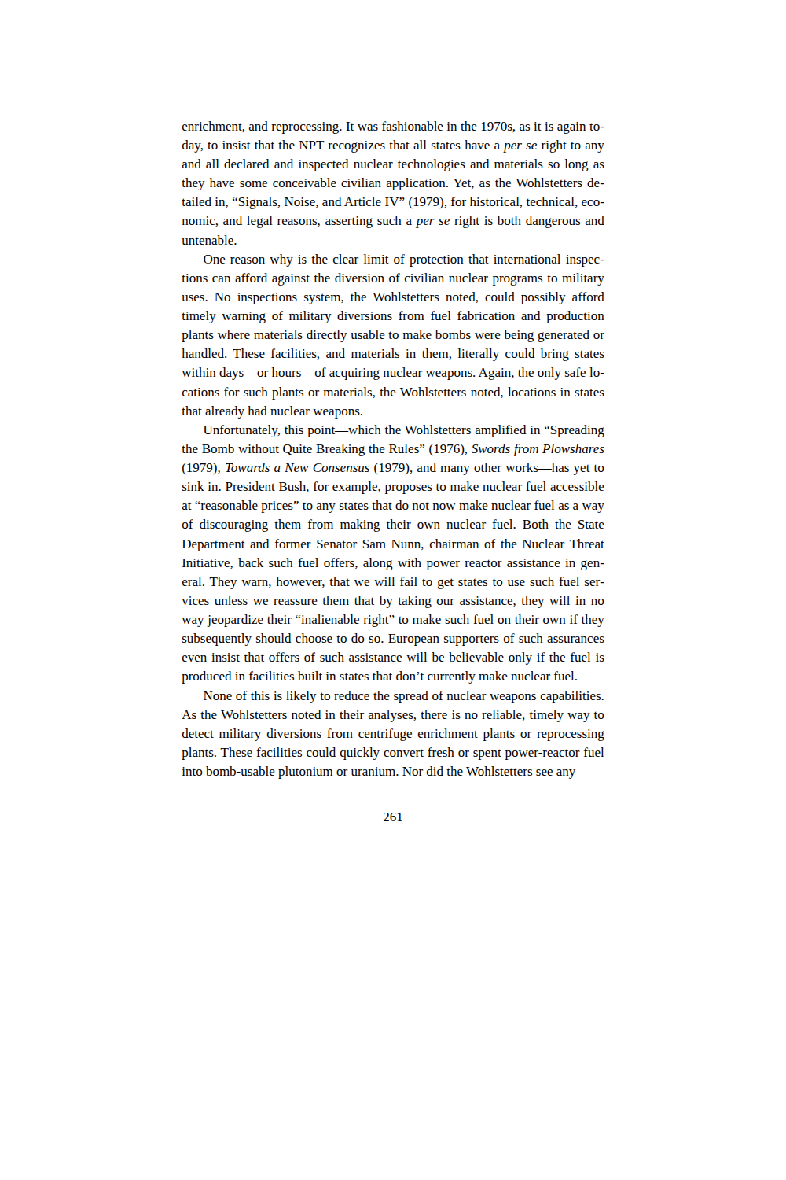enrichment, and reprocessing. It was fashionable in the 1970s, as it is again today, to insist that the NPT recognizes that all states have a per se right to any and all declared and inspected nuclear technologies and materials so long as they have some conceivable civilian application. Yet, as the Wohlstetters detailed in, “Signals, Noise, and Article IV” (1979), for historical, technical, economic, and legal reasons, asserting such a per se right is both dangerous and untenable.
One reason why is the clear limit of protection that international inspections can afford against the diversion of civilian nuclear programs to military uses. No inspections system, the Wohlstetters noted, could possibly afford timely warning of military diversions from fuel fabrication and production plants where materials directly usable to make bombs were being generated or handled. These facilities, and materials in them, literally could bring states within days—or hours—of acquiring nuclear weapons. Again, the only safe locations for such plants or materials, the Wohlstetters noted, locations in states that already had nuclear weapons.
Unfortunately, this point—which the Wohlstetters amplified in “Spreading the Bomb without Quite Breaking the Rules” (1976), Swords from Plowshares (1979), Towards a New Consensus (1979), and many other works—has yet to sink in. President Bush, for example, proposes to make nuclear fuel accessible at “reasonable prices” to any states that do not now make nuclear fuel as a way of discouraging them from making their own nuclear fuel. Both the State Department and former Senator Sam Nunn, chairman of the Nuclear Threat Initiative, back such fuel offers, along with power reactor assistance in general. They warn, however, that we will fail to get states to use such fuel services unless we reassure them that by taking our assistance, they will in no way jeopardize their “inalienable right” to make such fuel on their own if they subsequently should choose to do so. European supporters of such assurances even insist that offers of such assistance will be believable only if the fuel is produced in facilities built in states that don’t currently make nuclear fuel.
None of this is likely to reduce the spread of nuclear weapons capabilities. As the Wohlstetters noted in their analyses, there is no reliable, timely way to detect military diversions from centrifuge enrichment plants or reprocessing plants. These facilities could quickly convert fresh or spent power-reactor fuel into bomb-usable plutonium or uranium. Nor did the Wohlstetters see any
261